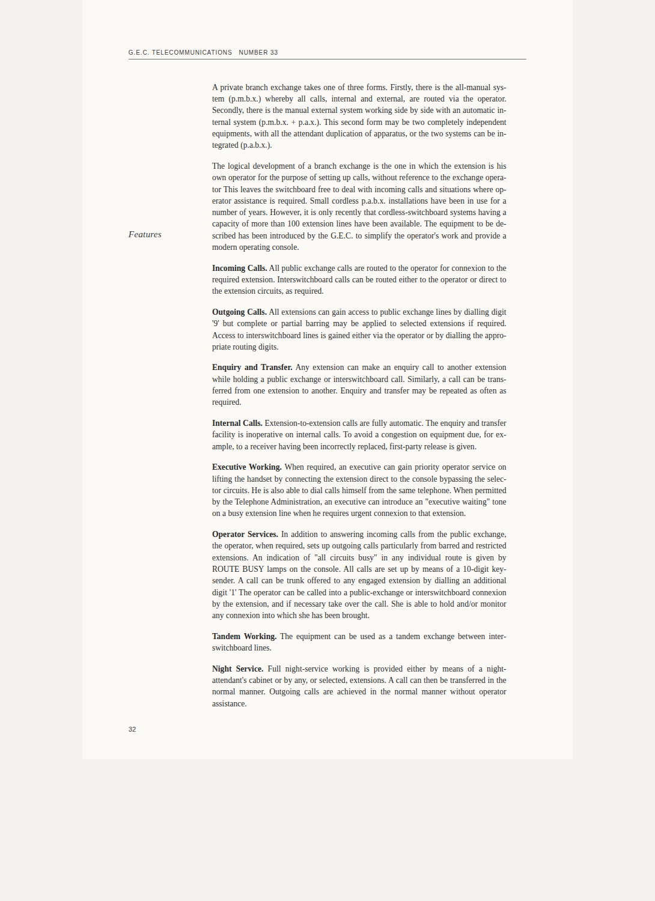G.E.C. Telecommunications Number 33
Features
A private branch exchange takes one of three forms. Firstly, there is the all-manual system (p.m.b.x.) whereby all calls, internal and external, are routed via the operator. Secondly, there is the manual external system working side by side with an automatic internal system (p.m.b.x. + p.a.x.). This second form may be two completely independent equipments, with all the attendant duplication of apparatus, or the two systems can be integrated (p.a.b.x.).
The logical development of a branch exchange is the one in which the extension is his own operator for the purpose of setting up calls, without reference to the exchange operator This leaves the switchboard free to deal with incoming calls and situations where operator assistance is required. Small cordless p.a.b.x. installations have been in use for a number of years. However, it is only recently that cordless-switchboard systems having a capacity of more than 100 extension lines have been available. The equipment to be described has been introduced by the G.E.C. to simplify the operator's work and provide a modern operating console.
Incoming Calls. All public exchange calls are routed to the operator for connexion to the required extension. Interswitchboard calls can be routed either to the operator or direct to the extension circuits, as required.
Outgoing Calls. All extensions can gain access to public exchange lines by dialling digit '9' but complete or partial barring may be applied to selected extensions if required. Access to interswitchboard lines is gained either via the operator or by dialling the appropriate routing digits.
Enquiry and Transfer. Any extension can make an enquiry call to another extension while holding a public exchange or interswitchboard call. Similarly, a call can be transferred from one extension to another. Enquiry and transfer may be repeated as often as required.
Internal Calls. Extension-to-extension calls are fully automatic. The enquiry and transfer facility is inoperative on internal calls. To avoid a congestion on equipment due, for example, to a receiver having been incorrectly replaced, first-party release is given.
Executive Working. When required, an executive can gain priority operator service on lifting the handset by connecting the extension direct to the console bypassing the selector circuits. He is also able to dial calls himself from the same telephone. When permitted by the Telephone Administration, an executive can introduce an "executive waiting" tone on a busy extension line when he requires urgent connexion to that extension.
Operator Services. In addition to answering incoming calls from the public exchange, the operator, when required, sets up outgoing calls particularly from barred and restricted extensions. An indication of "all circuits busy" in any individual route is given by ROUTE BUSY lamps on the console. All calls are set up by means of a 10-digit keysender. A call can be trunk offered to any engaged extension by dialling an additional digit '1' The operator can be called into a public-exchange or interswitchboard connexion by the extension, and if necessary take over the call. She is able to hold and/or monitor any connexion into which she has been brought.
Tandem Working. The equipment can be used as a tandem exchange between interswitchboard lines.
Night Service. Full night-service working is provided either by means of a night-attendant's cabinet or by any, or selected, extensions. A call can then be transferred in the normal manner. Outgoing calls are achieved in the normal manner without operator assistance.
32